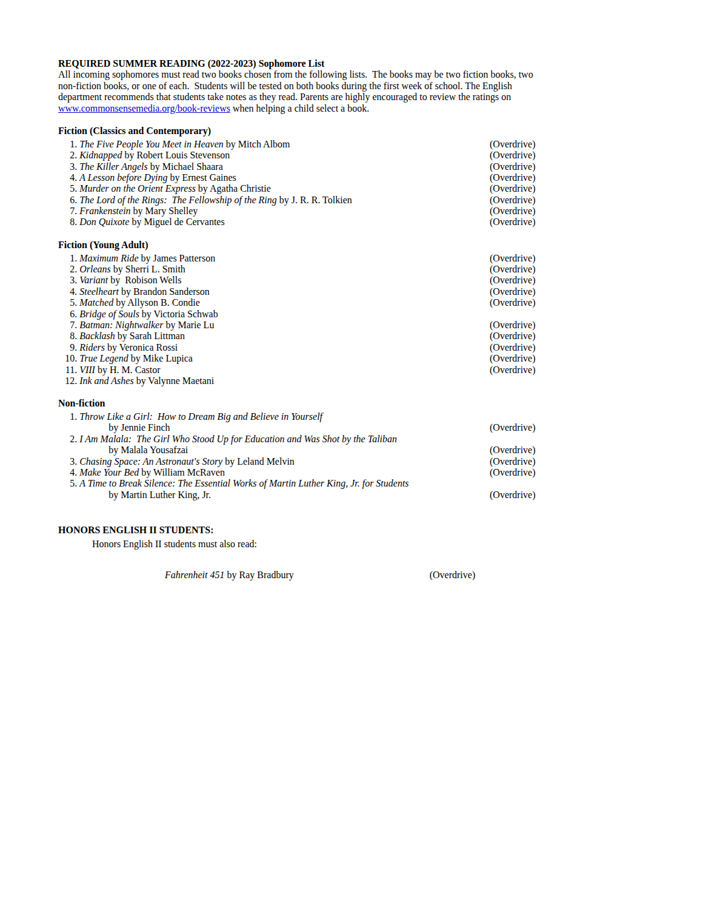REQUIRED SUMMER READING (2022-2023) Sophomore List
All incoming sophomores must read two books chosen from the following lists. The books may be two fiction books, two non-fiction books, or one of each. Students will be tested on both books during the first week of school. The English department recommends that students take notes as they read. Parents are highly encouraged to review the ratings on www.commonsensemedia.org/book-reviews when helping a child select a book.
Fiction (Classics and Contemporary)
The Five People You Meet in Heaven by Mitch Albom (Overdrive)
Kidnapped by Robert Louis Stevenson (Overdrive)
The Killer Angels by Michael Shaara (Overdrive)
A Lesson before Dying by Ernest Gaines (Overdrive)
Murder on the Orient Express by Agatha Christie (Overdrive)
The Lord of the Rings: The Fellowship of the Ring by J. R. R. Tolkien (Overdrive)
Frankenstein by Mary Shelley (Overdrive)
Don Quixote by Miguel de Cervantes (Overdrive)
Fiction (Young Adult)
Maximum Ride by James Patterson (Overdrive)
Orleans by Sherri L. Smith (Overdrive)
Variant by Robison Wells (Overdrive)
Steelheart by Brandon Sanderson (Overdrive)
Matched by Allyson B. Condie (Overdrive)
Bridge of Souls by Victoria Schwab
Batman: Nightwalker by Marie Lu (Overdrive)
Backlash by Sarah Littman (Overdrive)
Riders by Veronica Rossi (Overdrive)
True Legend by Mike Lupica (Overdrive)
VIII by H. M. Castor (Overdrive)
Ink and Ashes by Valynne Maetani
Non-fiction
Throw Like a Girl: How to Dream Big and Believe in Yourself
by Jennie Finch (Overdrive)
I Am Malala: The Girl Who Stood Up for Education and Was Shot by the Taliban
by Malala Yousafzai (Overdrive)
Chasing Space: An Astronaut's Story by Leland Melvin (Overdrive)
Make Your Bed by William McRaven (Overdrive)
A Time to Break Silence: The Essential Works of Martin Luther King, Jr. for Students
by Martin Luther King, Jr. (Overdrive)
HONORS ENGLISH II STUDENTS:
Honors English II students must also read:
Fahrenheit 451 by Ray Bradbury (Overdrive)